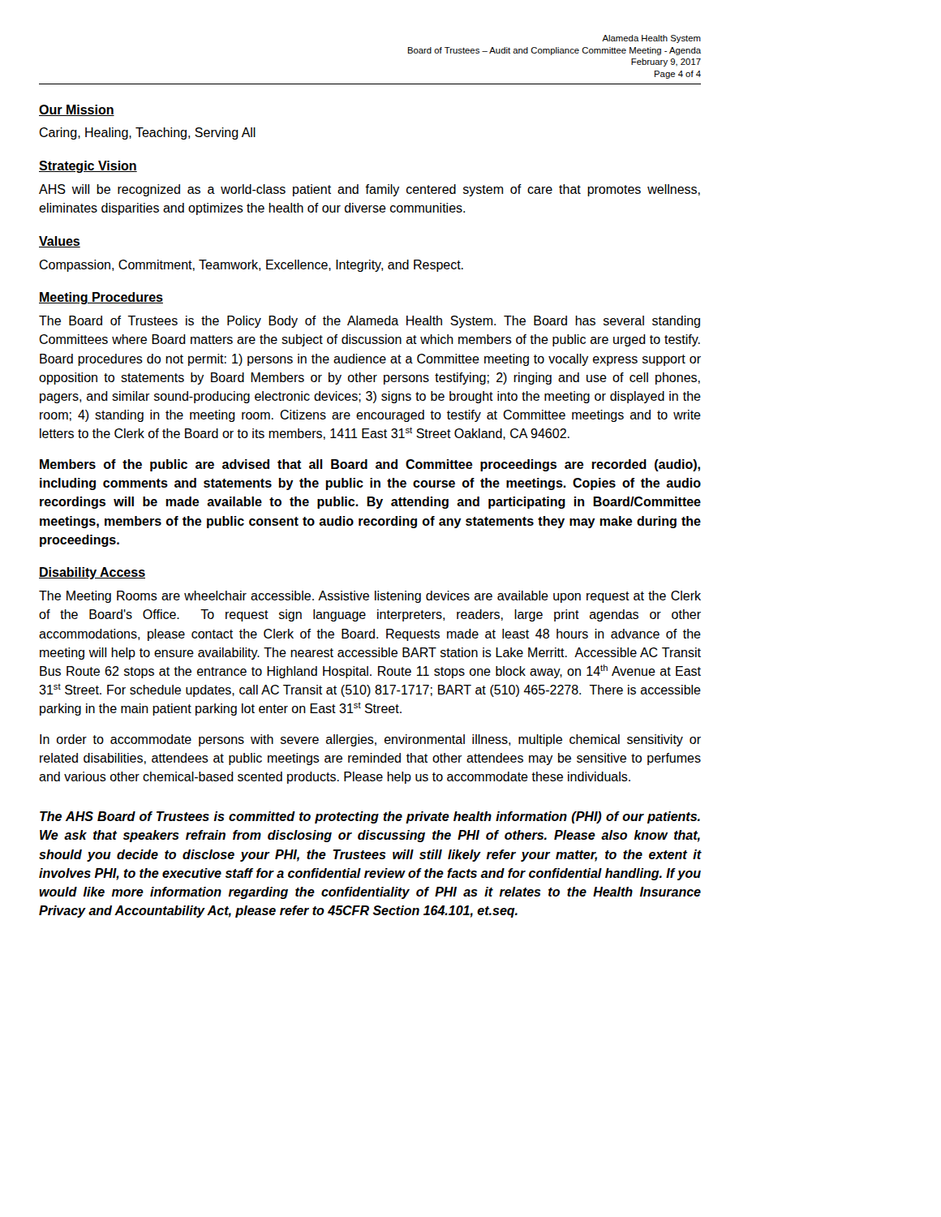Alameda Health System
Board of Trustees – Audit and Compliance Committee Meeting - Agenda
February 9, 2017
Page 4 of 4
Our Mission
Caring, Healing, Teaching, Serving All
Strategic Vision
AHS will be recognized as a world-class patient and family centered system of care that promotes wellness, eliminates disparities and optimizes the health of our diverse communities.
Values
Compassion, Commitment, Teamwork, Excellence, Integrity, and Respect.
Meeting Procedures
The Board of Trustees is the Policy Body of the Alameda Health System. The Board has several standing Committees where Board matters are the subject of discussion at which members of the public are urged to testify. Board procedures do not permit: 1) persons in the audience at a Committee meeting to vocally express support or opposition to statements by Board Members or by other persons testifying; 2) ringing and use of cell phones, pagers, and similar sound-producing electronic devices; 3) signs to be brought into the meeting or displayed in the room; 4) standing in the meeting room. Citizens are encouraged to testify at Committee meetings and to write letters to the Clerk of the Board or to its members, 1411 East 31st Street Oakland, CA 94602.
Members of the public are advised that all Board and Committee proceedings are recorded (audio), including comments and statements by the public in the course of the meetings. Copies of the audio recordings will be made available to the public. By attending and participating in Board/Committee meetings, members of the public consent to audio recording of any statements they may make during the proceedings.
Disability Access
The Meeting Rooms are wheelchair accessible. Assistive listening devices are available upon request at the Clerk of the Board's Office. To request sign language interpreters, readers, large print agendas or other accommodations, please contact the Clerk of the Board. Requests made at least 48 hours in advance of the meeting will help to ensure availability. The nearest accessible BART station is Lake Merritt. Accessible AC Transit Bus Route 62 stops at the entrance to Highland Hospital. Route 11 stops one block away, on 14th Avenue at East 31st Street. For schedule updates, call AC Transit at (510) 817-1717; BART at (510) 465-2278. There is accessible parking in the main patient parking lot enter on East 31st Street.
In order to accommodate persons with severe allergies, environmental illness, multiple chemical sensitivity or related disabilities, attendees at public meetings are reminded that other attendees may be sensitive to perfumes and various other chemical-based scented products. Please help us to accommodate these individuals.
The AHS Board of Trustees is committed to protecting the private health information (PHI) of our patients. We ask that speakers refrain from disclosing or discussing the PHI of others. Please also know that, should you decide to disclose your PHI, the Trustees will still likely refer your matter, to the extent it involves PHI, to the executive staff for a confidential review of the facts and for confidential handling. If you would like more information regarding the confidentiality of PHI as it relates to the Health Insurance Privacy and Accountability Act, please refer to 45CFR Section 164.101, et.seq.